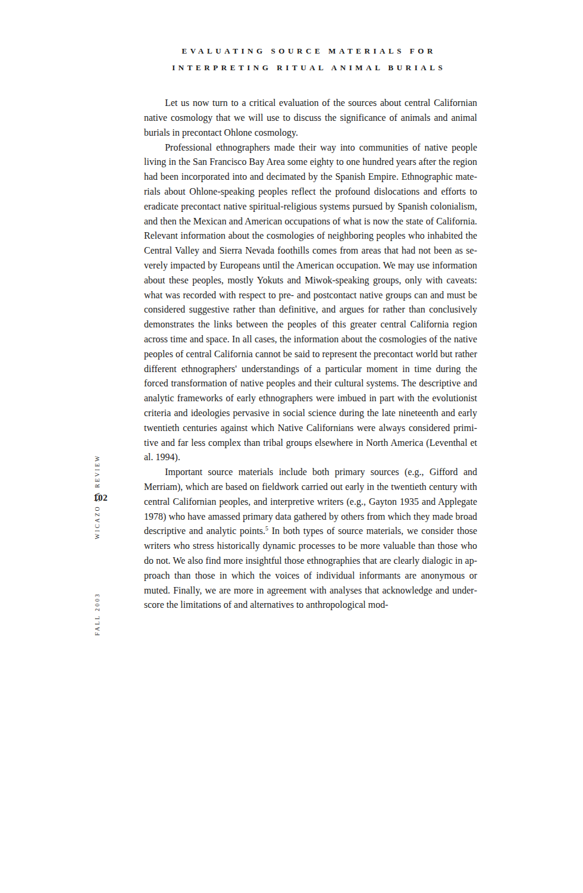Wicazo Sa Review 102 Fall 2003
Evaluating Source Materials for
Interpreting Ritual Animal Burials
Let us now turn to a critical evaluation of the sources about central Californian native cosmology that we will use to discuss the significance of animals and animal burials in precontact Ohlone cosmology.
Professional ethnographers made their way into communities of native people living in the San Francisco Bay Area some eighty to one hundred years after the region had been incorporated into and decimated by the Spanish Empire. Ethnographic materials about Ohlone-speaking peoples reflect the profound dislocations and efforts to eradicate precontact native spiritual-religious systems pursued by Spanish colonialism, and then the Mexican and American occupations of what is now the state of California. Relevant information about the cosmologies of neighboring peoples who inhabited the Central Valley and Sierra Nevada foothills comes from areas that had not been as severely impacted by Europeans until the American occupation. We may use information about these peoples, mostly Yokuts and Miwok-speaking groups, only with caveats: what was recorded with respect to pre- and postcontact native groups can and must be considered suggestive rather than definitive, and argues for rather than conclusively demonstrates the links between the peoples of this greater central California region across time and space. In all cases, the information about the cosmologies of the native peoples of central California cannot be said to represent the precontact world but rather different ethnographers' understandings of a particular moment in time during the forced transformation of native peoples and their cultural systems. The descriptive and analytic frameworks of early ethnographers were imbued in part with the evolutionist criteria and ideologies pervasive in social science during the late nineteenth and early twentieth centuries against which Native Californians were always considered primitive and far less complex than tribal groups elsewhere in North America (Leventhal et al. 1994).
Important source materials include both primary sources (e.g., Gifford and Merriam), which are based on fieldwork carried out early in the twentieth century with central Californian peoples, and interpretive writers (e.g., Gayton 1935 and Applegate 1978) who have amassed primary data gathered by others from which they made broad descriptive and analytic points.5 In both types of source materials, we consider those writers who stress historically dynamic processes to be more valuable than those who do not. We also find more insightful those ethnographies that are clearly dialogic in approach than those in which the voices of individual informants are anonymous or muted. Finally, we are more in agreement with analyses that acknowledge and underscore the limitations of and alternatives to anthropological mod-